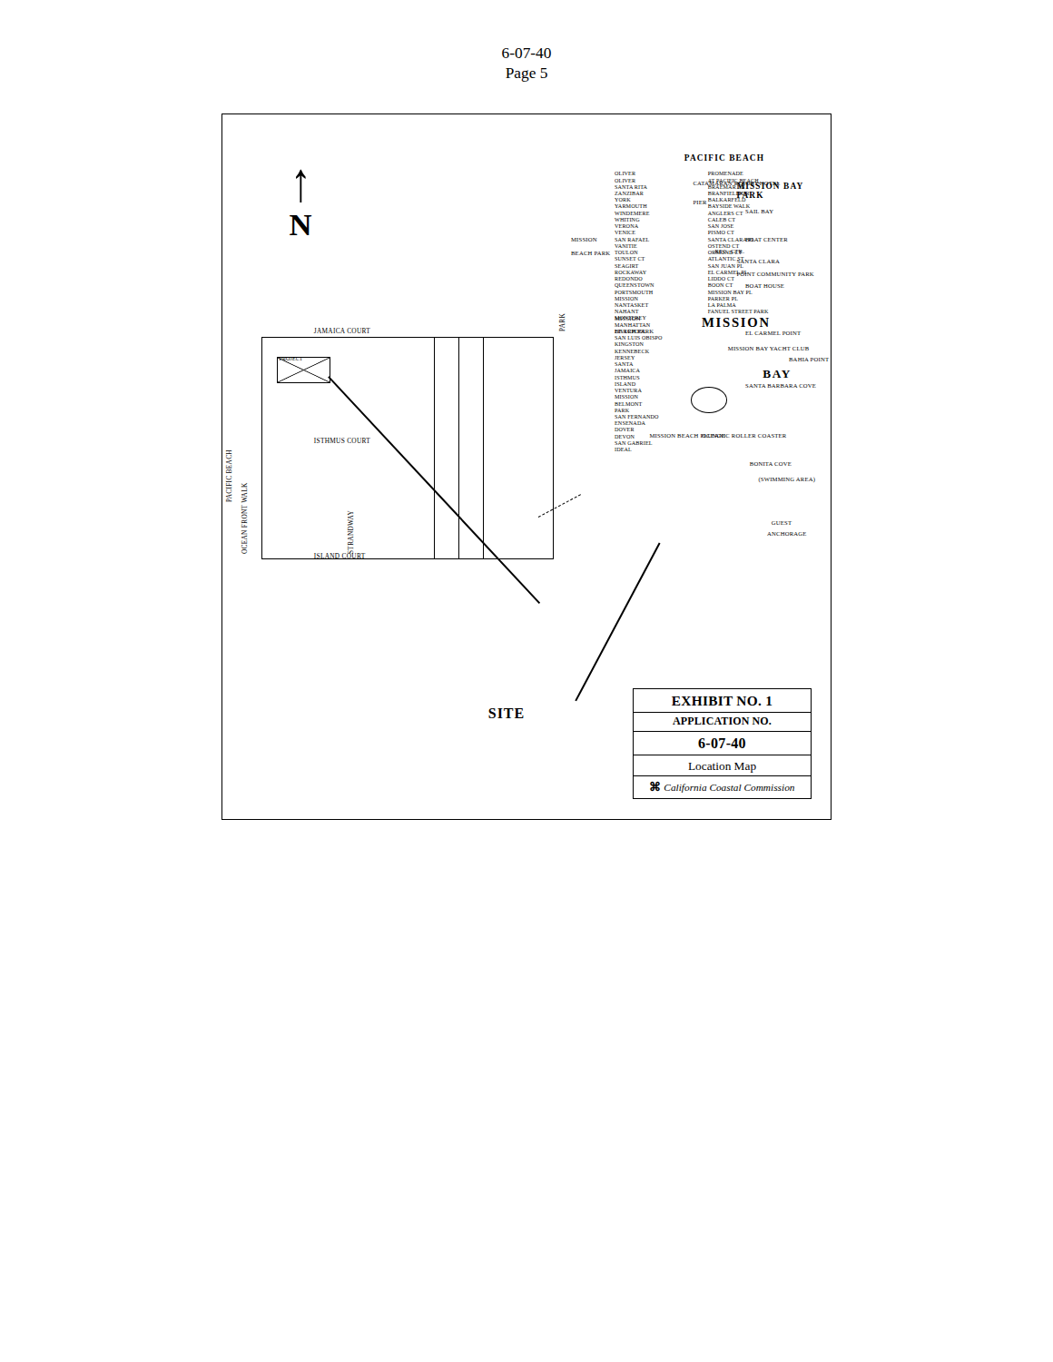6-07-40 Page 5
↑ N
JAMAICA COURT
ISTHMUS COURT
ISLAND COURT
OCEAN FRONT WALK
STRANDWAY
PACIFIC BEACH
PARK
PROJECT
PACIFIC BEACH
MISSION BAY PARK
MISSION
BAY
OLIVER
OLIVER
SANTA RITA
ZANZIBAR
YORK
YARMOUTH
WINDEMERE
WHITING
VERONA
VENICE
SAN RAFAEL
VANITIE
TOULON
SUNSET CT
SEAGIRT
ROCKAWAY
REDONDO
QUEENSTOWN
PORTSMOUTH
MISSION
NANTASKET
NAHANT
MONTEREY
MANHATTAN
LIVERPOOL
SAN LUIS OBISPO
KINGSTON
KENNEBECK
JERSEY
SANTA
JAMAICA
ISTHMUS
ISLAND
VENTURA
MISSION
BELMONT
PARK
SAN FERNANDO
ENSENADA
DOVER
DEVON
SAN GABRIEL
IDEAL
PROMENADE
AT PACIFIC BEACH
BRAEMAR LN
BRANFIELD DR
BALKARFELD
BAYSIDE WALK
ANGLERS CT
CALEB CT
SAN JOSE
PISMO CT
SANTA CLARA PL
OSTEND CT
ORMOND CT
ATLANTIC ST
SAN JUAN PL
EL CARMEL PL
LIDDO CT
BOON CT
MISSION BAY PL
PARKER PL
LA PALMA
FANUEL STREET PARK
CATAMARAN RESORT HOTEL
PIER
SAIL BAY
BOAT CENTER
REC. CTR.
SANTA CLARA
POINT COMMUNITY PARK
BOAT HOUSE
EL CARMEL POINT
BAHIA POINT
SANTA BARBARA COVE
MISSION BAY YACHT CLUB
MISSION
BEACH PARK
MISSION
BEACH PARK
MISSION BEACH PLUNGE
OCEANIC ROLLER COASTER
BONITA COVE
(SWIMMING AREA)
GUEST
ANCHORAGE
SITE
EXHIBIT NO. 1
APPLICATION NO.
6-07-40
Location Map
⌘California Coastal Commission